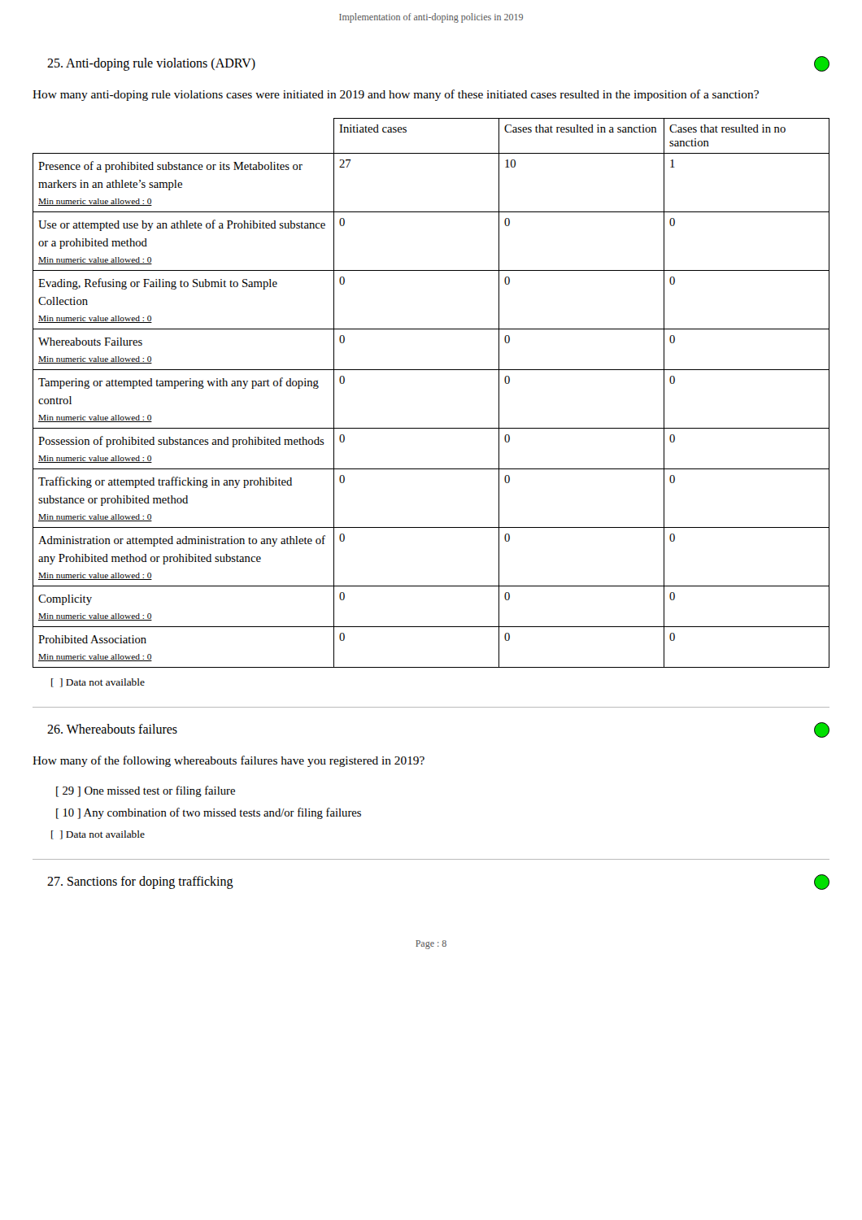Implementation of anti-doping policies in 2019
25. Anti-doping rule violations (ADRV)
How many anti-doping rule violations cases were initiated in 2019 and how many of these initiated cases resulted in the imposition of a sanction?
| | Initiated cases | Cases that resulted in a sanction | Cases that resulted in no sanction |
| --- | --- | --- | --- |
| Presence of a prohibited substance or its Metabolites or markers in an athlete’s sample Min numeric value allowed : 0 | 27 | 10 | 1 |
| Use or attempted use by an athlete of a Prohibited substance or a prohibited method Min numeric value allowed : 0 | 0 | 0 | 0 |
| Evading, Refusing or Failing to Submit to Sample Collection Min numeric value allowed : 0 | 0 | 0 | 0 |
| Whereabouts Failures Min numeric value allowed : 0 | 0 | 0 | 0 |
| Tampering or attempted tampering with any part of doping control Min numeric value allowed : 0 | 0 | 0 | 0 |
| Possession of prohibited substances and prohibited methods Min numeric value allowed : 0 | 0 | 0 | 0 |
| Trafficking or attempted trafficking in any prohibited substance or prohibited method Min numeric value allowed : 0 | 0 | 0 | 0 |
| Administration or attempted administration to any athlete of any Prohibited method or prohibited substance Min numeric value allowed : 0 | 0 | 0 | 0 |
| Complicity Min numeric value allowed : 0 | 0 | 0 | 0 |
| Prohibited Association Min numeric value allowed : 0 | 0 | 0 | 0 |
[ ] Data not available
26. Whereabouts failures
How many of the following whereabouts failures have you registered in 2019?
[ 29 ] One missed test or filing failure
[ 10 ] Any combination of two missed tests and/or filing failures
[ ] Data not available
27. Sanctions for doping trafficking
Page : 8